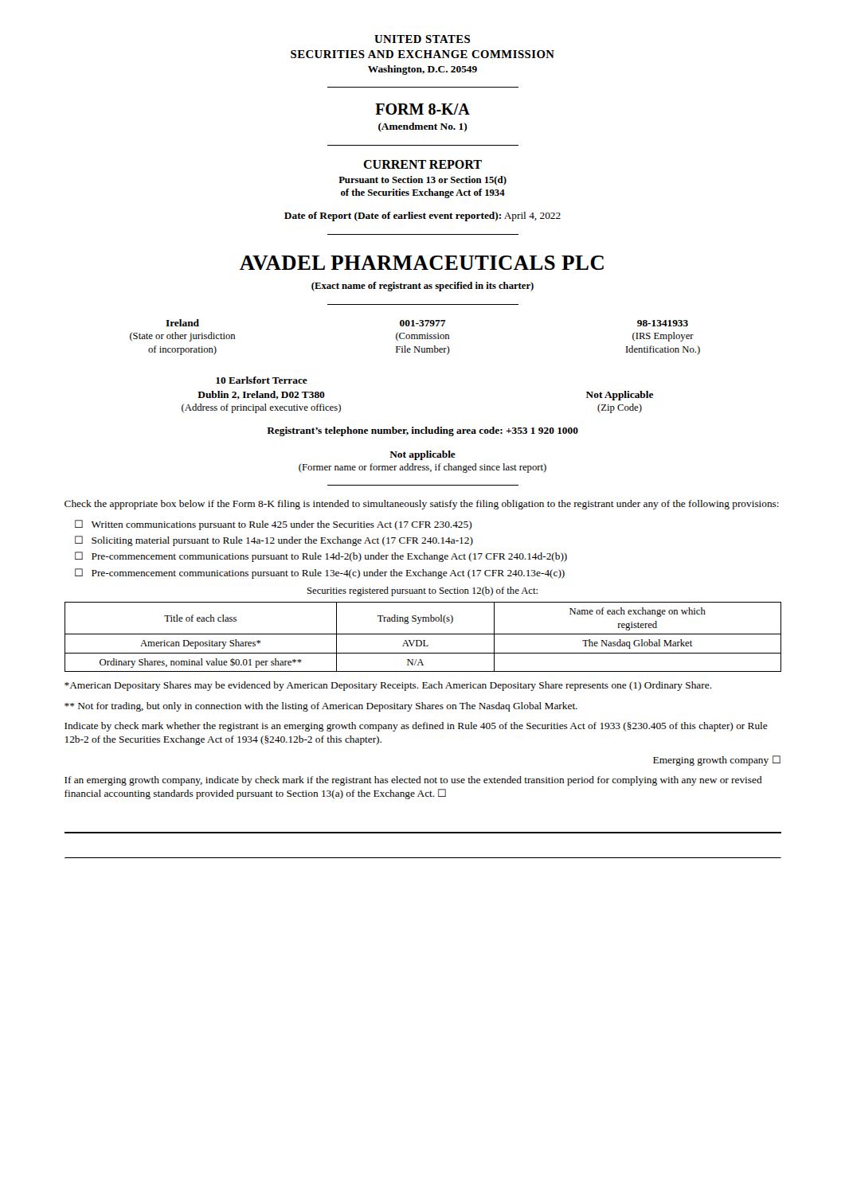UNITED STATES
SECURITIES AND EXCHANGE COMMISSION
Washington, D.C. 20549
FORM 8-K/A
(Amendment No. 1)
CURRENT REPORT
Pursuant to Section 13 or Section 15(d)
of the Securities Exchange Act of 1934
Date of Report (Date of earliest event reported): April 4, 2022
AVADEL PHARMACEUTICALS PLC
(Exact name of registrant as specified in its charter)
| Ireland | 001-37977 | 98-1341933 |
| (State or other jurisdiction | (Commission | (IRS Employer |
| of incorporation) | File Number) | Identification No.) |
| 10 Earlsfort Terrace | |
| Dublin 2, Ireland, D02 T380 | Not Applicable |
| (Address of principal executive offices) | (Zip Code) |
Registrant’s telephone number, including area code: +353 1 920 1000
Not applicable
(Former name or former address, if changed since last report)
Check the appropriate box below if the Form 8-K filing is intended to simultaneously satisfy the filing obligation to the registrant under any of the following provisions:
☐ Written communications pursuant to Rule 425 under the Securities Act (17 CFR 230.425)
☐ Soliciting material pursuant to Rule 14a-12 under the Exchange Act (17 CFR 240.14a-12)
☐ Pre-commencement communications pursuant to Rule 14d-2(b) under the Exchange Act (17 CFR 240.14d-2(b))
☐ Pre-commencement communications pursuant to Rule 13e-4(c) under the Exchange Act (17 CFR 240.13e-4(c))
Securities registered pursuant to Section 12(b) of the Act:
| Title of each class | Trading Symbol(s) | Name of each exchange on which registered |
| American Depositary Shares* | AVDL | The Nasdaq Global Market |
| Ordinary Shares, nominal value $0.01 per share** | N/A | |
*American Depositary Shares may be evidenced by American Depositary Receipts. Each American Depositary Share represents one (1) Ordinary Share.
** Not for trading, but only in connection with the listing of American Depositary Shares on The Nasdaq Global Market.
Indicate by check mark whether the registrant is an emerging growth company as defined in Rule 405 of the Securities Act of 1933 (§230.405 of this chapter) or Rule 12b-2 of the Securities Exchange Act of 1934 (§240.12b-2 of this chapter).
Emerging growth company ☐
If an emerging growth company, indicate by check mark if the registrant has elected not to use the extended transition period for complying with any new or revised financial accounting standards provided pursuant to Section 13(a) of the Exchange Act. ☐